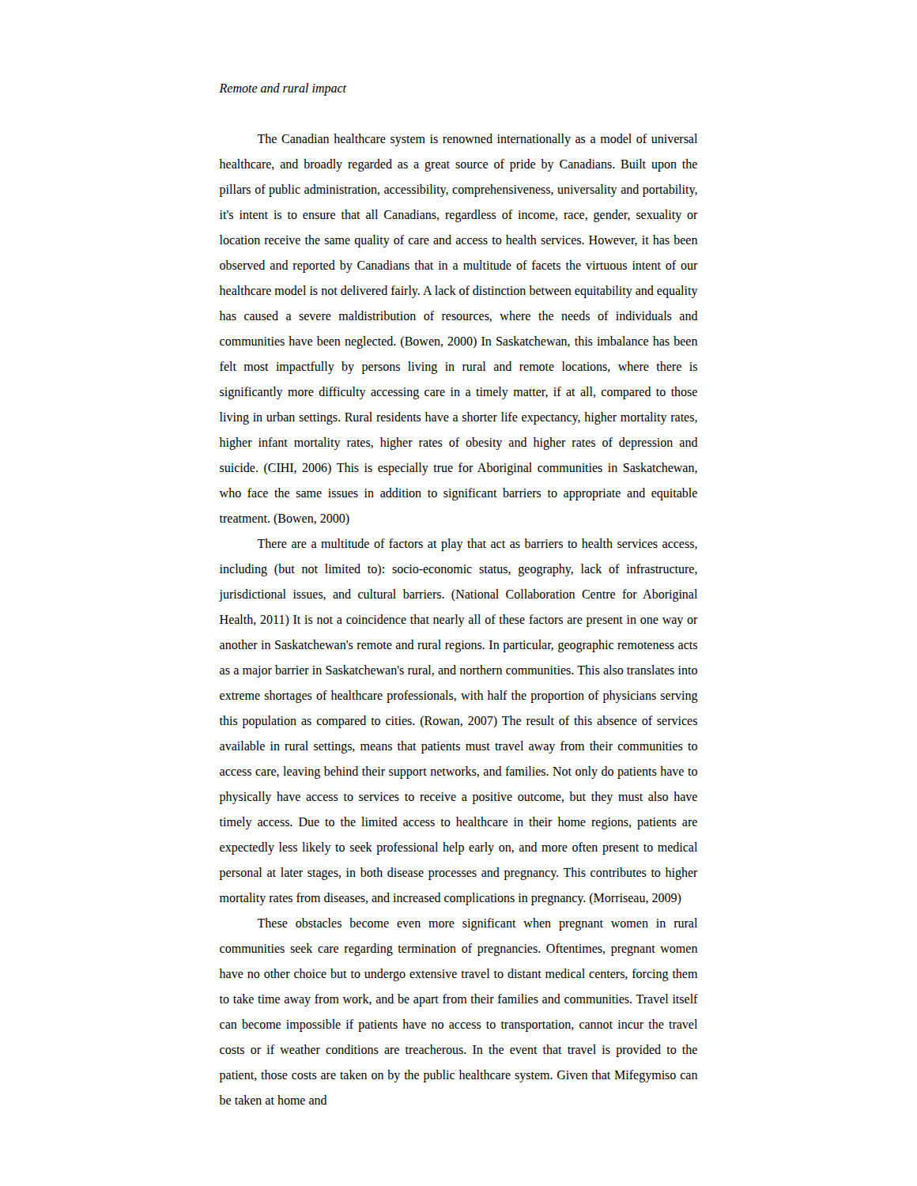Remote and rural impact
The Canadian healthcare system is renowned internationally as a model of universal healthcare, and broadly regarded as a great source of pride by Canadians. Built upon the pillars of public administration, accessibility, comprehensiveness, universality and portability, it's intent is to ensure that all Canadians, regardless of income, race, gender, sexuality or location receive the same quality of care and access to health services. However, it has been observed and reported by Canadians that in a multitude of facets the virtuous intent of our healthcare model is not delivered fairly. A lack of distinction between equitability and equality has caused a severe maldistribution of resources, where the needs of individuals and communities have been neglected. (Bowen, 2000) In Saskatchewan, this imbalance has been felt most impactfully by persons living in rural and remote locations, where there is significantly more difficulty accessing care in a timely matter, if at all, compared to those living in urban settings. Rural residents have a shorter life expectancy, higher mortality rates, higher infant mortality rates, higher rates of obesity and higher rates of depression and suicide. (CIHI, 2006) This is especially true for Aboriginal communities in Saskatchewan, who face the same issues in addition to significant barriers to appropriate and equitable treatment. (Bowen, 2000)
There are a multitude of factors at play that act as barriers to health services access, including (but not limited to): socio-economic status, geography, lack of infrastructure, jurisdictional issues, and cultural barriers. (National Collaboration Centre for Aboriginal Health, 2011) It is not a coincidence that nearly all of these factors are present in one way or another in Saskatchewan's remote and rural regions. In particular, geographic remoteness acts as a major barrier in Saskatchewan's rural, and northern communities. This also translates into extreme shortages of healthcare professionals, with half the proportion of physicians serving this population as compared to cities. (Rowan, 2007) The result of this absence of services available in rural settings, means that patients must travel away from their communities to access care, leaving behind their support networks, and families. Not only do patients have to physically have access to services to receive a positive outcome, but they must also have timely access. Due to the limited access to healthcare in their home regions, patients are expectedly less likely to seek professional help early on, and more often present to medical personal at later stages, in both disease processes and pregnancy. This contributes to higher mortality rates from diseases, and increased complications in pregnancy. (Morriseau, 2009)
These obstacles become even more significant when pregnant women in rural communities seek care regarding termination of pregnancies. Oftentimes, pregnant women have no other choice but to undergo extensive travel to distant medical centers, forcing them to take time away from work, and be apart from their families and communities. Travel itself can become impossible if patients have no access to transportation, cannot incur the travel costs or if weather conditions are treacherous. In the event that travel is provided to the patient, those costs are taken on by the public healthcare system. Given that Mifegymiso can be taken at home and